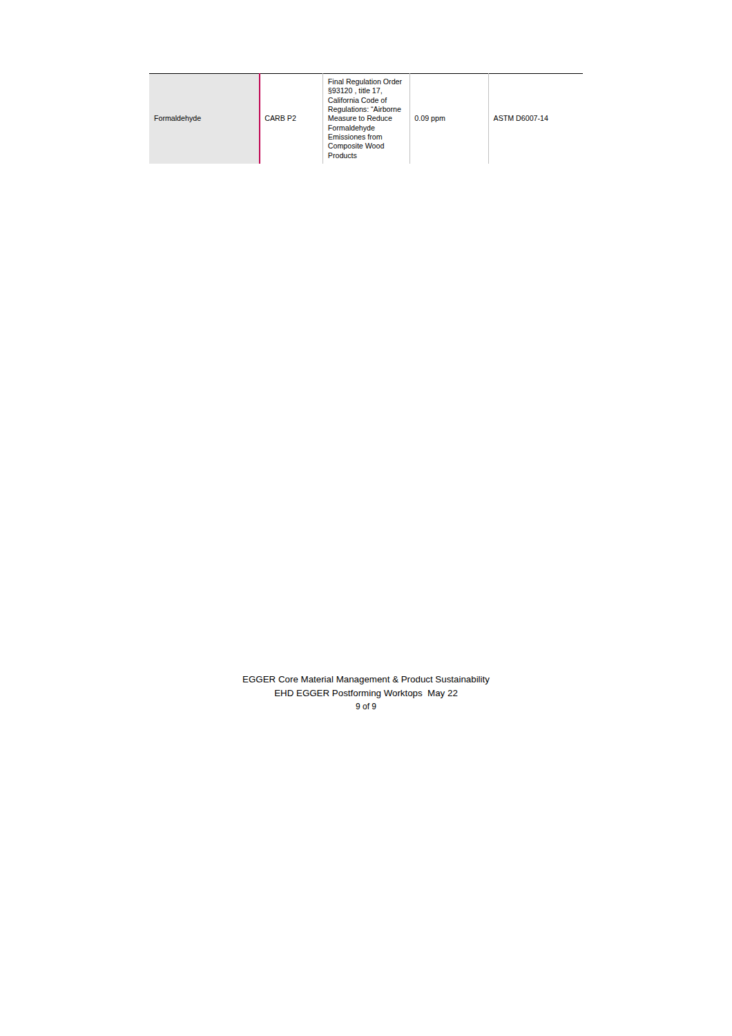| Formaldehyde | CARB P2 | Final Regulation Order §93120 , title 17, California Code of Regulations: “Airborne Measure to Reduce Formaldehyde Emissiones from Composite Wood Products | 0.09 ppm | ASTM D6007-14 |
EGGER Core Material Management & Product Sustainability
EHD EGGER Postforming Worktops May 22
9 of 9